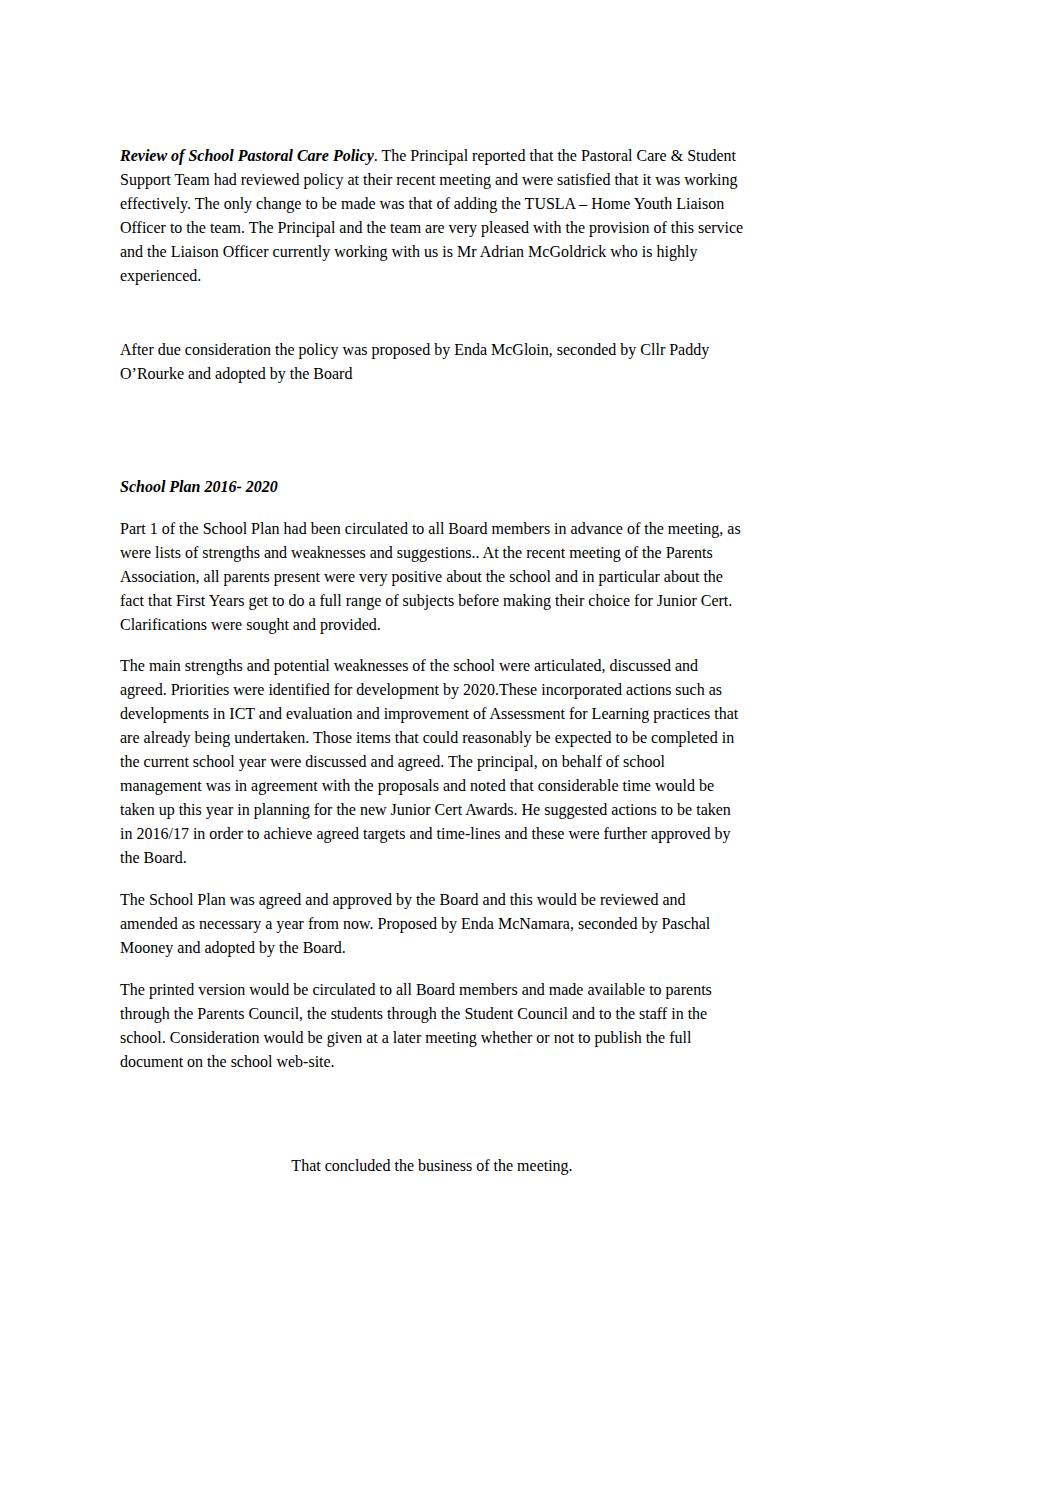Review of School Pastoral Care Policy. The Principal reported that the Pastoral Care & Student Support Team had reviewed policy at their recent meeting and were satisfied that it was working effectively. The only change to be made was that of adding the TUSLA – Home Youth Liaison Officer to the team. The Principal and the team are very pleased with the provision of this service and the Liaison Officer currently working with us is Mr Adrian McGoldrick who is highly experienced.
After due consideration the policy was proposed by Enda McGloin, seconded by Cllr Paddy O’Rourke and adopted by the Board
School Plan 2016- 2020
Part 1 of the School Plan had been circulated to all Board members in advance of the meeting, as were lists of strengths and weaknesses and suggestions.. At the recent meeting of the Parents Association, all parents present were very positive about the school and in particular about the fact that First Years get to do a full range of subjects before making their choice for Junior Cert. Clarifications were sought and provided.
The main strengths and potential weaknesses of the school were articulated, discussed and agreed. Priorities were identified for development by 2020.These incorporated actions such as developments in ICT and evaluation and improvement of Assessment for Learning practices that are already being undertaken. Those items that could reasonably be expected to be completed in the current school year were discussed and agreed. The principal, on behalf of school management was in agreement with the proposals and noted that considerable time would be taken up this year in planning for the new Junior Cert Awards. He suggested actions to be taken in 2016/17 in order to achieve agreed targets and time-lines and these were further approved by the Board.
The School Plan was agreed and approved by the Board and this would be reviewed and amended as necessary a year from now. Proposed by Enda McNamara, seconded by Paschal Mooney and adopted by the Board.
The printed version would be circulated to all Board members and made available to parents through the Parents Council, the students through the Student Council and to the staff in the school. Consideration would be given at a later meeting whether or not to publish the full document on the school web-site.
That concluded the business of the meeting.